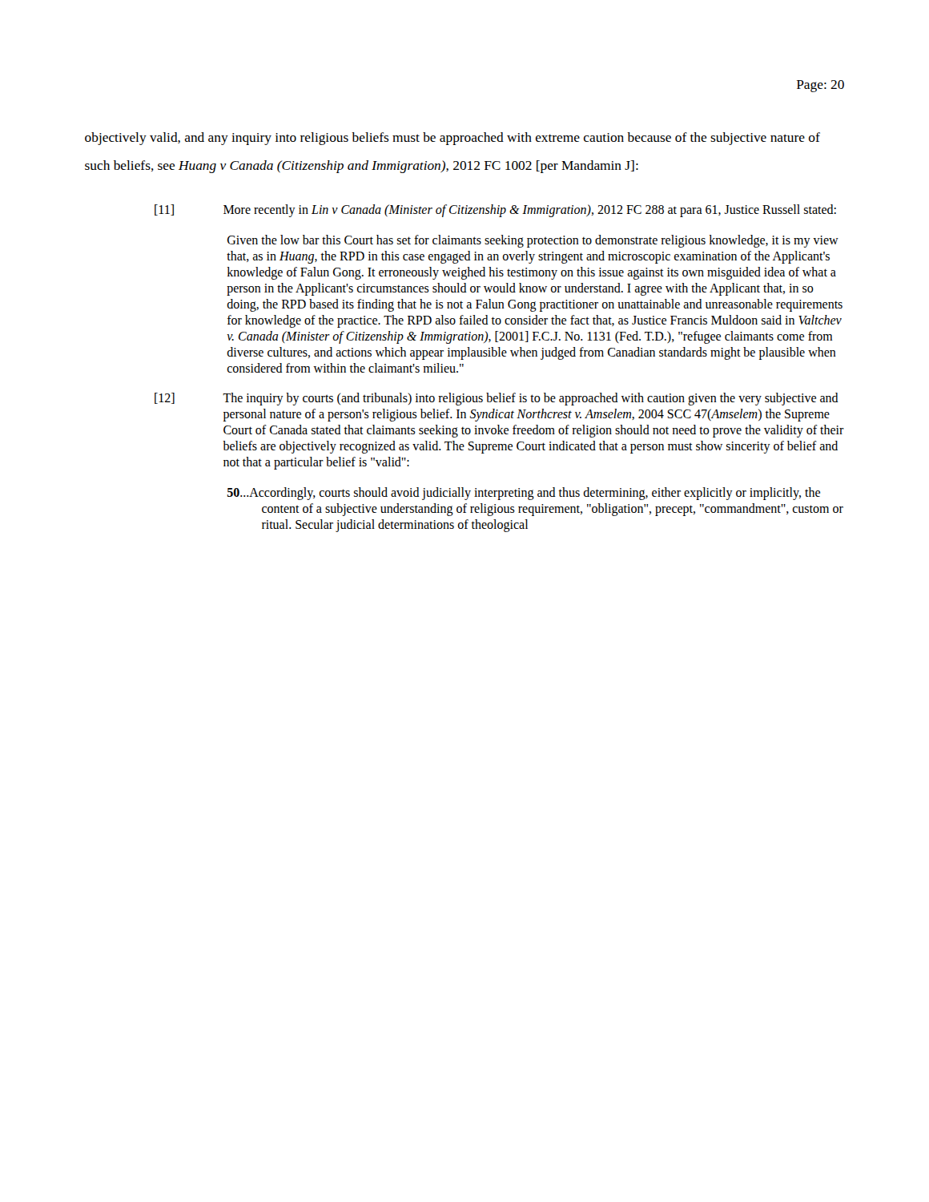Page: 20
objectively valid, and any inquiry into religious beliefs must be approached with extreme caution because of the subjective nature of such beliefs, see Huang v Canada (Citizenship and Immigration), 2012 FC 1002 [per Mandamin J]:
[11] More recently in Lin v Canada (Minister of Citizenship & Immigration), 2012 FC 288 at para 61, Justice Russell stated:
Given the low bar this Court has set for claimants seeking protection to demonstrate religious knowledge, it is my view that, as in Huang, the RPD in this case engaged in an overly stringent and microscopic examination of the Applicant's knowledge of Falun Gong. It erroneously weighed his testimony on this issue against its own misguided idea of what a person in the Applicant's circumstances should or would know or understand. I agree with the Applicant that, in so doing, the RPD based its finding that he is not a Falun Gong practitioner on unattainable and unreasonable requirements for knowledge of the practice. The RPD also failed to consider the fact that, as Justice Francis Muldoon said in Valtchev v. Canada (Minister of Citizenship & Immigration), [2001] F.C.J. No. 1131 (Fed. T.D.), "refugee claimants come from diverse cultures, and actions which appear implausible when judged from Canadian standards might be plausible when considered from within the claimant's milieu."
[12] The inquiry by courts (and tribunals) into religious belief is to be approached with caution given the very subjective and personal nature of a person's religious belief. In Syndicat Northcrest v. Amselem, 2004 SCC 47(Amselem) the Supreme Court of Canada stated that claimants seeking to invoke freedom of religion should not need to prove the validity of their beliefs are objectively recognized as valid. The Supreme Court indicated that a person must show sincerity of belief and not that a particular belief is "valid":
50...Accordingly, courts should avoid judicially interpreting and thus determining, either explicitly or implicitly, the content of a subjective understanding of religious requirement, "obligation", precept, "commandment", custom or ritual. Secular judicial determinations of theological